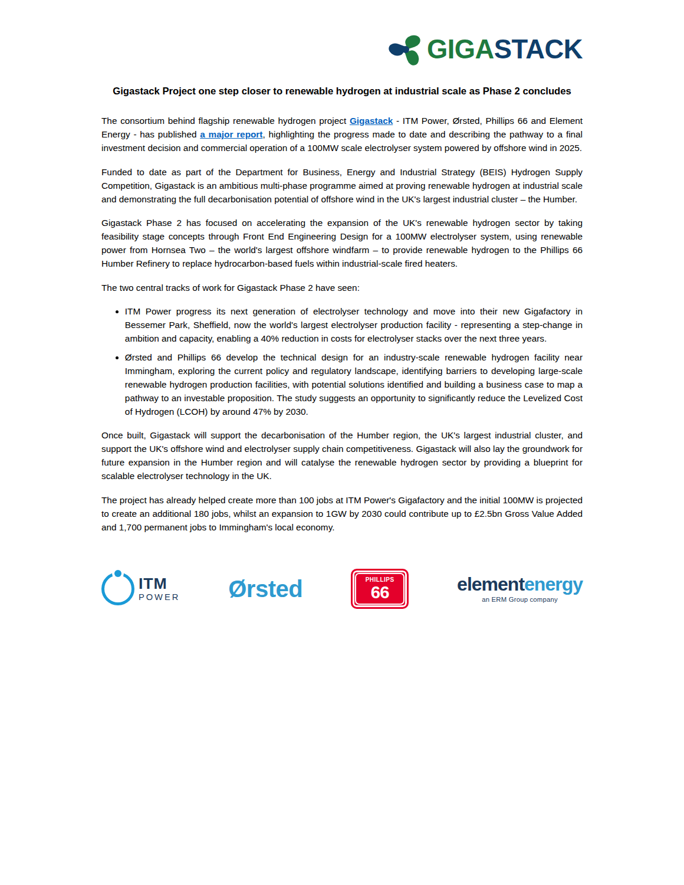GIGA STACK
Gigastack Project one step closer to renewable hydrogen at industrial scale as Phase 2 concludes
The consortium behind flagship renewable hydrogen project Gigastack - ITM Power, Ørsted, Phillips 66 and Element Energy - has published a major report, highlighting the progress made to date and describing the pathway to a final investment decision and commercial operation of a 100MW scale electrolyser system powered by offshore wind in 2025.
Funded to date as part of the Department for Business, Energy and Industrial Strategy (BEIS) Hydrogen Supply Competition, Gigastack is an ambitious multi-phase programme aimed at proving renewable hydrogen at industrial scale and demonstrating the full decarbonisation potential of offshore wind in the UK's largest industrial cluster – the Humber.
Gigastack Phase 2 has focused on accelerating the expansion of the UK's renewable hydrogen sector by taking feasibility stage concepts through Front End Engineering Design for a 100MW electrolyser system, using renewable power from Hornsea Two – the world's largest offshore windfarm – to provide renewable hydrogen to the Phillips 66 Humber Refinery to replace hydrocarbon-based fuels within industrial-scale fired heaters.
The two central tracks of work for Gigastack Phase 2 have seen:
ITM Power progress its next generation of electrolyser technology and move into their new Gigafactory in Bessemer Park, Sheffield, now the world's largest electrolyser production facility - representing a step-change in ambition and capacity, enabling a 40% reduction in costs for electrolyser stacks over the next three years.
Ørsted and Phillips 66 develop the technical design for an industry-scale renewable hydrogen facility near Immingham, exploring the current policy and regulatory landscape, identifying barriers to developing large-scale renewable hydrogen production facilities, with potential solutions identified and building a business case to map a pathway to an investable proposition. The study suggests an opportunity to significantly reduce the Levelized Cost of Hydrogen (LCOH) by around 47% by 2030.
Once built, Gigastack will support the decarbonisation of the Humber region, the UK's largest industrial cluster, and support the UK's offshore wind and electrolyser supply chain competitiveness. Gigastack will also lay the groundwork for future expansion in the Humber region and will catalyse the renewable hydrogen sector by providing a blueprint for scalable electrolyser technology in the UK.
The project has already helped create more than 100 jobs at ITM Power's Gigafactory and the initial 100MW is projected to create an additional 180 jobs, whilst an expansion to 1GW by 2030 could contribute up to £2.5bn Gross Value Added and 1,700 permanent jobs to Immingham's local economy.
ITM POWER
Ørsted
Phillips 66
element energy
an ERM Group company